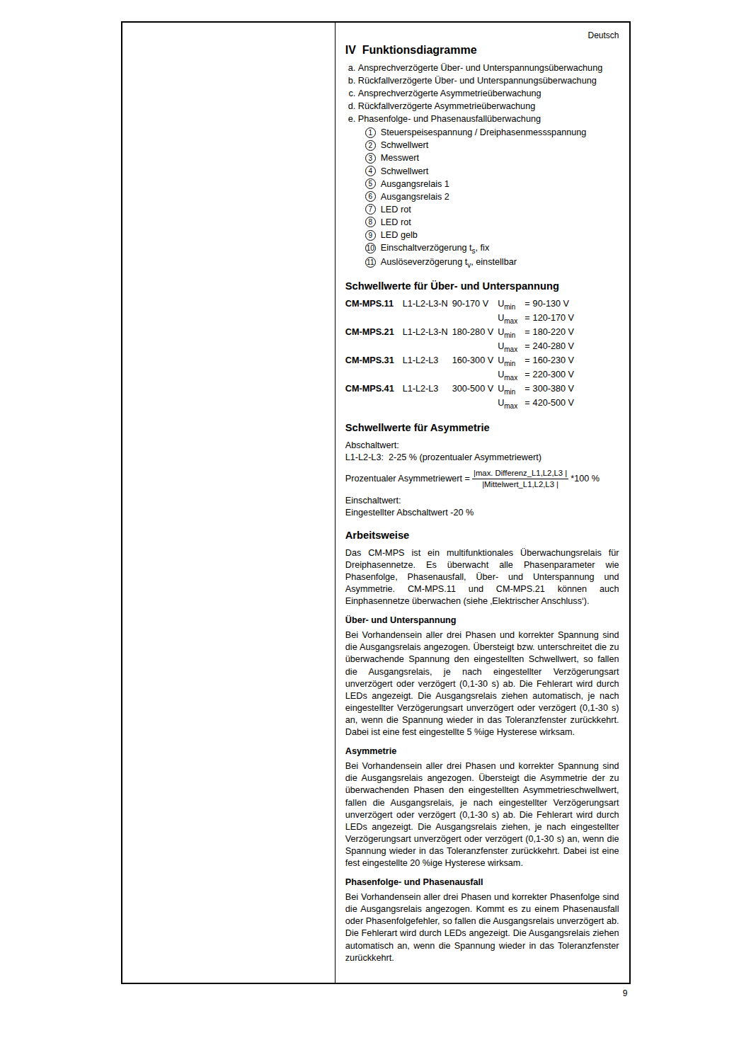Deutsch
IV Funktionsdiagramme
Ansprechverzögerte Über- und Unterspannungsüberwachung
Rückfallverzögerte Über- und Unterspannungsüberwachung
Ansprechverzögerte Asymmetrieüberwachung
Rückfallverzögerte Asymmetrieüberwachung
Phasenfolge- und Phasenausfallüberwachung
Steuerspeisespannung / Dreiphasenmessspannung
Schwellwert
Messwert
Schwellwert
Ausgangsrelais 1
Ausgangsrelais 2
LED rot
LED rot
LED gelb
Einschaltverzögerung ts, fix
Auslöseverzögerung tv, einstellbar
Schwellwerte für Über- und Unterspannung
| CM-MPS.11 | L1-L2-L3-N | 90-170 V | U min | = | 90-130 V |
| | | | U max | = | 120-170 V |
| CM-MPS.21 | L1-L2-L3-N | 180-280 V | U min | = | 180-220 V |
| | | | U max | = | 240-280 V |
| CM-MPS.31 | L1-L2-L3 | 160-300 V | U min | = | 160-230 V |
| | | | U max | = | 220-300 V |
| CM-MPS.41 | L1-L2-L3 | 300-500 V | U min | = | 300-380 V |
| | | | U max | = | 420-500 V |
Schwellwerte für Asymmetrie
Abschaltwert:
L1-L2-L3: 2-25 % (prozentualer Asymmetriewert)
Prozentualer Asymmetriewert = |max. Differenz_L1,L2,L3 | |Mittelwert_L1,L2,L3 | *100 %
Einschaltwert:
Eingestellter Abschaltwert -20 %
Arbeitsweise
Das CM-MPS ist ein multifunktionales Überwachungsrelais für Dreiphasennetze. Es überwacht alle Phasenparameter wie Phasenfolge, Phasenausfall, Über- und Unterspannung und Asymmetrie. CM-MPS.11 und CM-MPS.21 können auch Einphasennetze überwachen (siehe ‚Elektrischer Anschluss‘).
Über- und Unterspannung
Bei Vorhandensein aller drei Phasen und korrekter Spannung sind die Ausgangsrelais angezogen. Übersteigt bzw. unterschreitet die zu überwachende Spannung den eingestellten Schwellwert, so fallen die Ausgangsrelais, je nach eingestellter Verzögerungsart unverzögert oder verzögert (0,1-30 s) ab. Die Fehlerart wird durch LEDs angezeigt. Die Ausgangsrelais ziehen automatisch, je nach eingestellter Verzögerungsart unverzögert oder verzögert (0,1-30 s) an, wenn die Spannung wieder in das Toleranzfenster zurückkehrt. Dabei ist eine fest eingestellte 5 %ige Hysterese wirksam.
Asymmetrie
Bei Vorhandensein aller drei Phasen und korrekter Spannung sind die Ausgangsrelais angezogen. Übersteigt die Asymmetrie der zu überwachenden Phasen den eingestellten Asymmetrieschwellwert, fallen die Ausgangsrelais, je nach eingestellter Verzögerungsart unverzögert oder verzögert (0,1-30 s) ab. Die Fehlerart wird durch LEDs angezeigt. Die Ausgangsrelais ziehen, je nach eingestellter Verzögerungsart unverzögert oder verzögert (0,1-30 s) an, wenn die Spannung wieder in das Toleranzfenster zurückkehrt. Dabei ist eine fest eingestellte 20 %ige Hysterese wirksam.
Phasenfolge- und Phasenausfall
Bei Vorhandensein aller drei Phasen und korrekter Phasenfolge sind die Ausgangsrelais angezogen. Kommt es zu einem Phasenausfall oder Phasenfolgefehler, so fallen die Ausgangsrelais unverzögert ab. Die Fehlerart wird durch LEDs angezeigt. Die Ausgangsrelais ziehen automatisch an, wenn die Spannung wieder in das Toleranzfenster zurückkehrt.
9